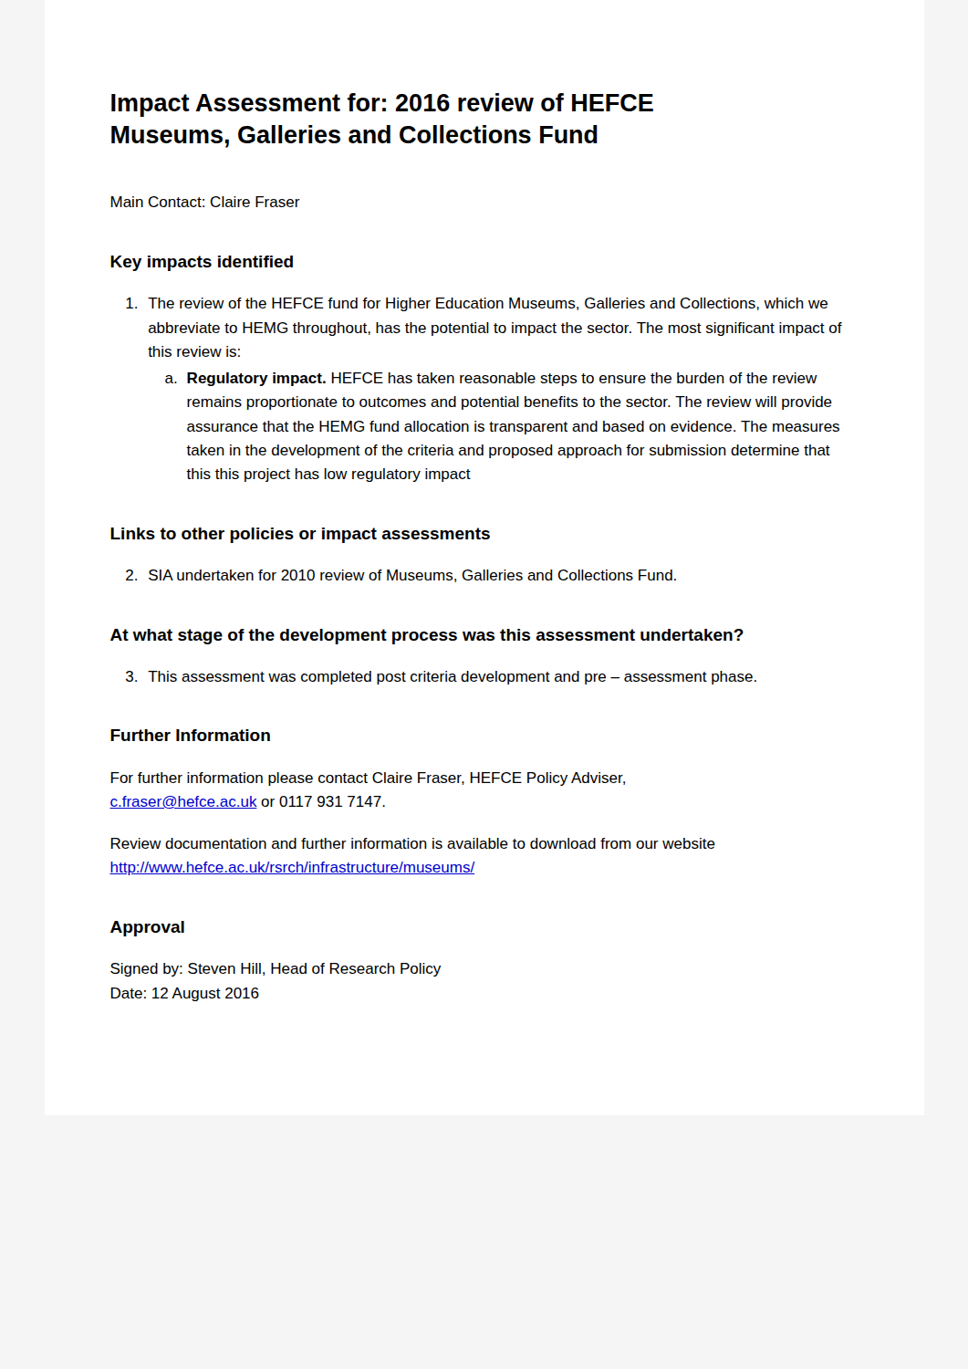Impact Assessment for: 2016 review of HEFCE
Museums, Galleries and Collections Fund
Main Contact: Claire Fraser
Key impacts identified
The review of the HEFCE fund for Higher Education Museums, Galleries and Collections, which we abbreviate to HEMG throughout, has the potential to impact the sector. The most significant impact of this review is:
Regulatory impact. HEFCE has taken reasonable steps to ensure the burden of the review remains proportionate to outcomes and potential benefits to the sector. The review will provide assurance that the HEMG fund allocation is transparent and based on evidence. The measures taken in the development of the criteria and proposed approach for submission determine that this this project has low regulatory impact
Links to other policies or impact assessments
SIA undertaken for 2010 review of Museums, Galleries and Collections Fund.
At what stage of the development process was this assessment undertaken?
This assessment was completed post criteria development and pre – assessment phase.
Further Information
For further information please contact Claire Fraser, HEFCE Policy Adviser,
c.fraser@hefce.ac.uk or 0117 931 7147.
Review documentation and further information is available to download from our website
http://www.hefce.ac.uk/rsrch/infrastructure/museums/
Approval
Signed by: Steven Hill, Head of Research Policy
Date: 12 August 2016